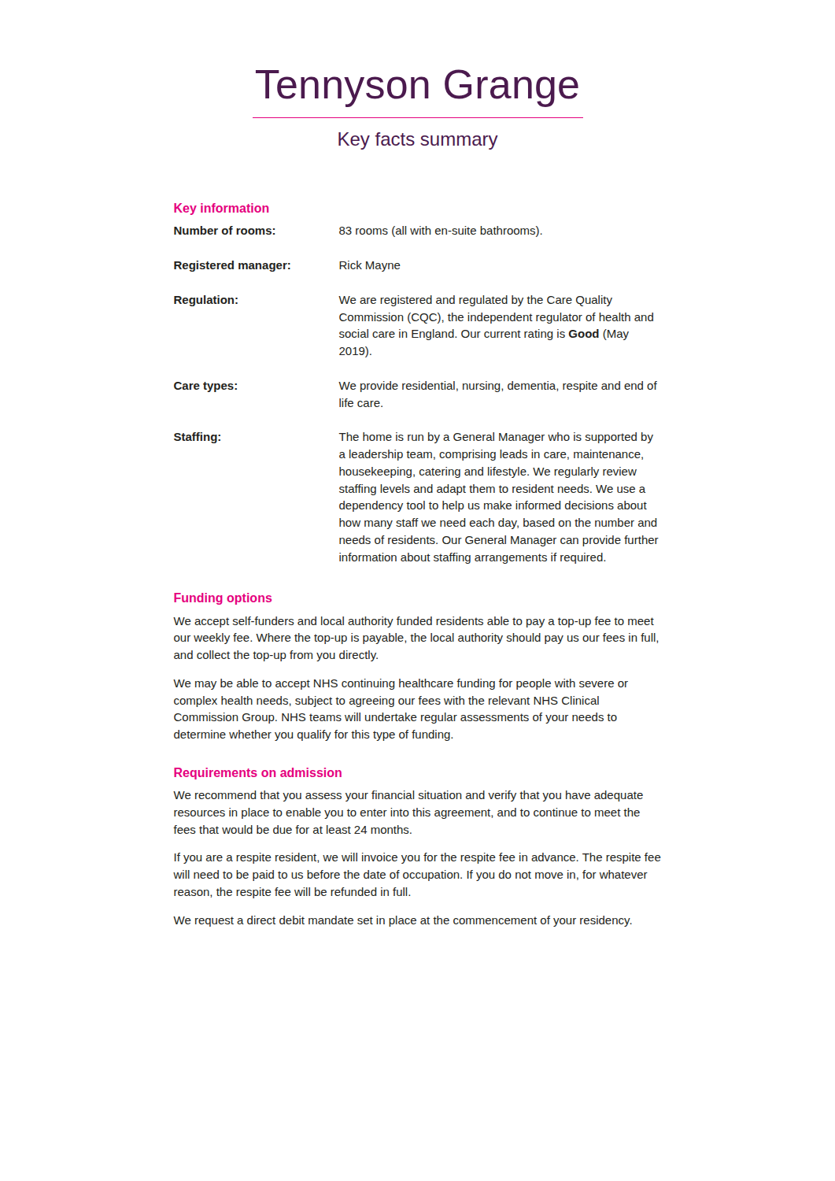Tennyson Grange
Key facts summary
Key information
| Number of rooms: | 83 rooms (all with en-suite bathrooms). |
| Registered manager: | Rick Mayne |
| Regulation: | We are registered and regulated by the Care Quality Commission (CQC), the independent regulator of health and social care in England. Our current rating is Good (May 2019). |
| Care types: | We provide residential, nursing, dementia, respite and end of life care. |
| Staffing: | The home is run by a General Manager who is supported by a leadership team, comprising leads in care, maintenance, housekeeping, catering and lifestyle. We regularly review staffing levels and adapt them to resident needs. We use a dependency tool to help us make informed decisions about how many staff we need each day, based on the number and needs of residents. Our General Manager can provide further information about staffing arrangements if required. |
Funding options
We accept self-funders and local authority funded residents able to pay a top-up fee to meet our weekly fee. Where the top-up is payable, the local authority should pay us our fees in full, and collect the top-up from you directly.
We may be able to accept NHS continuing healthcare funding for people with severe or complex health needs, subject to agreeing our fees with the relevant NHS Clinical Commission Group. NHS teams will undertake regular assessments of your needs to determine whether you qualify for this type of funding.
Requirements on admission
We recommend that you assess your financial situation and verify that you have adequate resources in place to enable you to enter into this agreement, and to continue to meet the fees that would be due for at least 24 months.
If you are a respite resident, we will invoice you for the respite fee in advance. The respite fee will need to be paid to us before the date of occupation. If you do not move in, for whatever reason, the respite fee will be refunded in full.
We request a direct debit mandate set in place at the commencement of your residency.